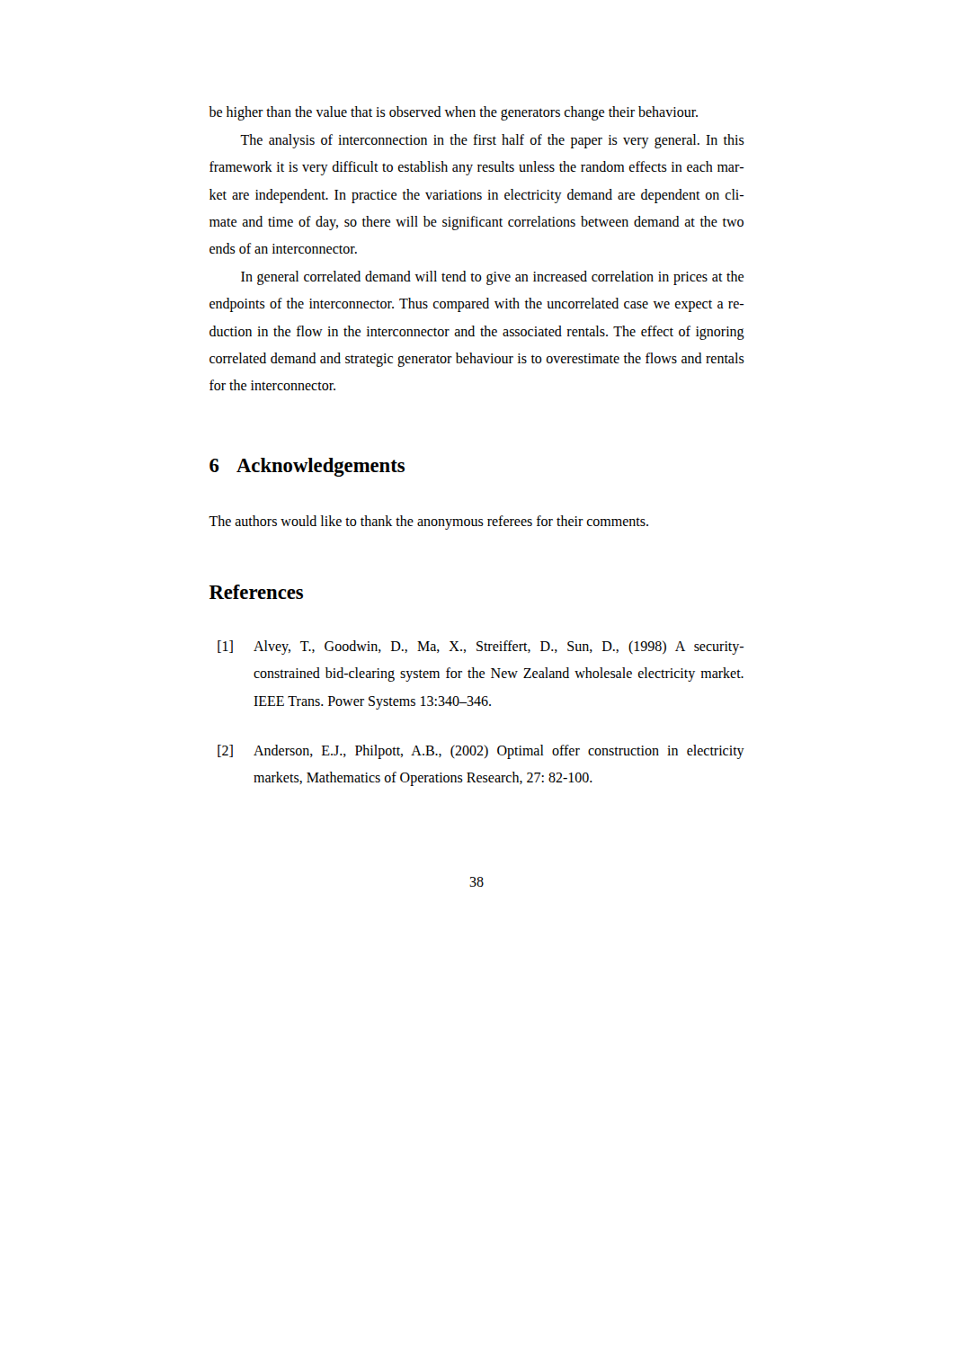be higher than the value that is observed when the generators change their behaviour.
The analysis of interconnection in the first half of the paper is very general. In this framework it is very difficult to establish any results unless the random effects in each market are independent. In practice the variations in electricity demand are dependent on climate and time of day, so there will be significant correlations between demand at the two ends of an interconnector.
In general correlated demand will tend to give an increased correlation in prices at the endpoints of the interconnector. Thus compared with the uncorrelated case we expect a reduction in the flow in the interconnector and the associated rentals. The effect of ignoring correlated demand and strategic generator behaviour is to overestimate the flows and rentals for the interconnector.
6 Acknowledgements
The authors would like to thank the anonymous referees for their comments.
References
[1] Alvey, T., Goodwin, D., Ma, X., Streiffert, D., Sun, D., (1998) A security-constrained bid-clearing system for the New Zealand wholesale electricity market. IEEE Trans. Power Systems 13:340–346.
[2] Anderson, E.J., Philpott, A.B., (2002) Optimal offer construction in electricity markets, Mathematics of Operations Research, 27: 82-100.
38